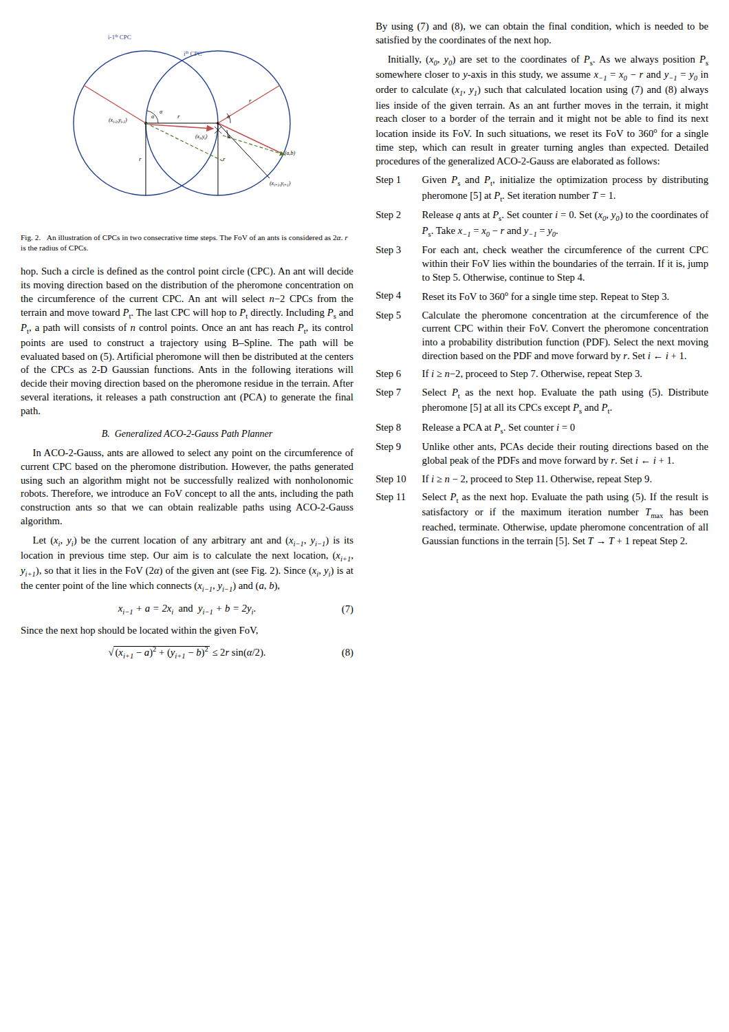i-1th CPC ith CPC α α α α r r r r (xi-1,yi-1) (xi,yi) (a,b) (xi+1,yi+1)
Fig. 2. An illustration of CPCs in two consecrative time steps. The FoV of an ants is considered as 2α. r is the radius of CPCs.
hop. Such a circle is defined as the control point circle (CPC). An ant will decide its moving direction based on the distribution of the pheromone concentration on the circumference of the current CPC. An ant will select n−2 CPCs from the terrain and move toward Pt. The last CPC will hop to Pt directly. Including Ps and Pt, a path will consists of n control points. Once an ant has reach Pt, its control points are used to construct a trajectory using B–Spline. The path will be evaluated based on (5). Artificial pheromone will then be distributed at the centers of the CPCs as 2-D Gaussian functions. Ants in the following iterations will decide their moving direction based on the pheromone residue in the terrain. After several iterations, it releases a path construction ant (PCA) to generate the final path.
B. Generalized ACO-2-Gauss Path Planner
In ACO-2-Gauss, ants are allowed to select any point on the circumference of current CPC based on the pheromone distribution. However, the paths generated using such an algorithm might not be successfully realized with nonholonomic robots. Therefore, we introduce an FoV concept to all the ants, including the path construction ants so that we can obtain realizable paths using ACO-2-Gauss algorithm.
Let (xi, yi) be the current location of any arbitrary ant and (xi−1, yi−1) is its location in previous time step. Our aim is to calculate the next location, (xi+1, yi+1), so that it lies in the FoV (2α) of the given ant (see Fig. 2). Since (xi, yi) is at the center point of the line which connects (xi−1, yi−1) and (a, b),
xi−1 + a = 2xi and yi−1 + b = 2yi. (7)
Since the next hop should be located within the given FoV,
√(xi+1 − a)2 + (yi+1 − b)2 ≤ 2r sin(α/2). (8)
By using (7) and (8), we can obtain the final condition, which is needed to be satisfied by the coordinates of the next hop.
Initially, (x0, y0) are set to the coordinates of Ps. As we always position Ps somewhere closer to y-axis in this study, we assume x−1 = x0 − r and y−1 = y0 in order to calculate (x1, y1) such that calculated location using (7) and (8) always lies inside of the given terrain. As an ant further moves in the terrain, it might reach closer to a border of the terrain and it might not be able to find its next location inside its FoV. In such situations, we reset its FoV to 360o for a single time step, which can result in greater turning angles than expected. Detailed procedures of the generalized ACO-2-Gauss are elaborated as follows:
Step 1 Given Ps and Pt, initialize the optimization process by distributing pheromone [5] at Pt. Set iteration number T = 1.
Step 2 Release q ants at Ps. Set counter i = 0. Set (x0, y0) to the coordinates of Ps. Take x−1 = x0 − r and y−1 = y0.
Step 3 For each ant, check weather the circumference of the current CPC within their FoV lies within the boundaries of the terrain. If it is, jump to Step 5. Otherwise, continue to Step 4.
Step 4 Reset its FoV to 360o for a single time step. Repeat to Step 3.
Step 5 Calculate the pheromone concentration at the circumference of the current CPC within their FoV. Convert the pheromone concentration into a probability distribution function (PDF). Select the next moving direction based on the PDF and move forward by r. Set i ← i + 1.
Step 6 If i ≥ n−2, proceed to Step 7. Otherwise, repeat Step 3.
Step 7 Select Pt as the next hop. Evaluate the path using (5). Distribute pheromone [5] at all its CPCs except Ps and Pt.
Step 8 Release a PCA at Ps. Set counter i = 0
Step 9 Unlike other ants, PCAs decide their routing directions based on the global peak of the PDFs and move forward by r. Set i ← i + 1.
Step 10 If i ≥ n − 2, proceed to Step 11. Otherwise, repeat Step 9.
Step 11 Select Pt as the next hop. Evaluate the path using (5). If the result is satisfactory or if the maximum iteration number Tmax has been reached, terminate. Otherwise, update pheromone concentration of all Gaussian functions in the terrain [5]. Set T → T + 1 repeat Step 2.